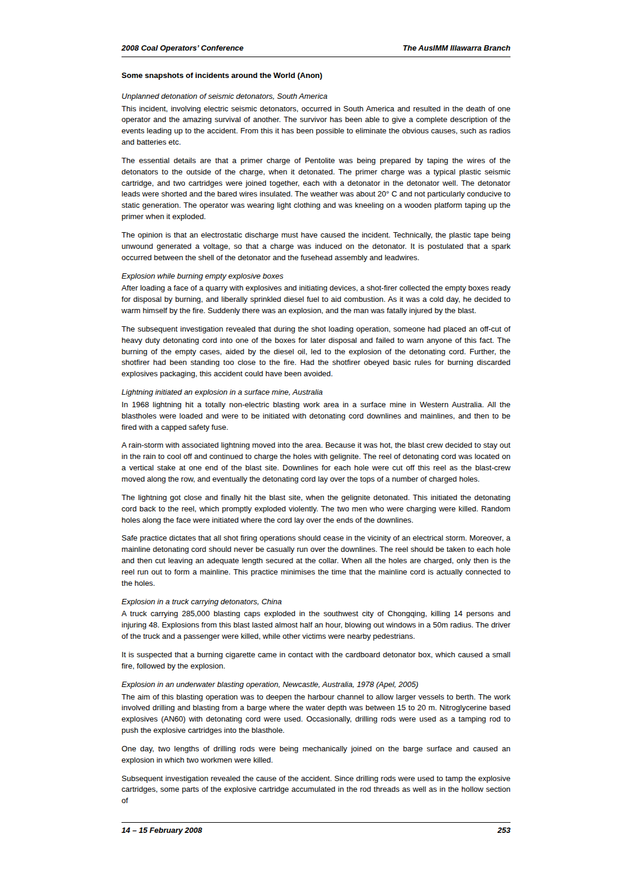2008 Coal Operators’ Conference The AusIMM Illawarra Branch
Some snapshots of incidents around the World (Anon)
Unplanned detonation of seismic detonators, South America
This incident, involving electric seismic detonators, occurred in South America and resulted in the death of one operator and the amazing survival of another. The survivor has been able to give a complete description of the events leading up to the accident. From this it has been possible to eliminate the obvious causes, such as radios and batteries etc.
The essential details are that a primer charge of Pentolite was being prepared by taping the wires of the detonators to the outside of the charge, when it detonated. The primer charge was a typical plastic seismic cartridge, and two cartridges were joined together, each with a detonator in the detonator well. The detonator leads were shorted and the bared wires insulated. The weather was about 20° C and not particularly conducive to static generation. The operator was wearing light clothing and was kneeling on a wooden platform taping up the primer when it exploded.
The opinion is that an electrostatic discharge must have caused the incident. Technically, the plastic tape being unwound generated a voltage, so that a charge was induced on the detonator. It is postulated that a spark occurred between the shell of the detonator and the fusehead assembly and leadwires.
Explosion while burning empty explosive boxes
After loading a face of a quarry with explosives and initiating devices, a shot-firer collected the empty boxes ready for disposal by burning, and liberally sprinkled diesel fuel to aid combustion. As it was a cold day, he decided to warm himself by the fire. Suddenly there was an explosion, and the man was fatally injured by the blast.
The subsequent investigation revealed that during the shot loading operation, someone had placed an off-cut of heavy duty detonating cord into one of the boxes for later disposal and failed to warn anyone of this fact. The burning of the empty cases, aided by the diesel oil, led to the explosion of the detonating cord. Further, the shotfirer had been standing too close to the fire. Had the shotfirer obeyed basic rules for burning discarded explosives packaging, this accident could have been avoided.
Lightning initiated an explosion in a surface mine, Australia
In 1968 lightning hit a totally non-electric blasting work area in a surface mine in Western Australia. All the blastholes were loaded and were to be initiated with detonating cord downlines and mainlines, and then to be fired with a capped safety fuse.
A rain-storm with associated lightning moved into the area. Because it was hot, the blast crew decided to stay out in the rain to cool off and continued to charge the holes with gelignite. The reel of detonating cord was located on a vertical stake at one end of the blast site. Downlines for each hole were cut off this reel as the blast-crew moved along the row, and eventually the detonating cord lay over the tops of a number of charged holes.
The lightning got close and finally hit the blast site, when the gelignite detonated. This initiated the detonating cord back to the reel, which promptly exploded violently. The two men who were charging were killed. Random holes along the face were initiated where the cord lay over the ends of the downlines.
Safe practice dictates that all shot firing operations should cease in the vicinity of an electrical storm. Moreover, a mainline detonating cord should never be casually run over the downlines. The reel should be taken to each hole and then cut leaving an adequate length secured at the collar. When all the holes are charged, only then is the reel run out to form a mainline. This practice minimises the time that the mainline cord is actually connected to the holes.
Explosion in a truck carrying detonators, China
A truck carrying 285,000 blasting caps exploded in the southwest city of Chongqing, killing 14 persons and injuring 48. Explosions from this blast lasted almost half an hour, blowing out windows in a 50m radius. The driver of the truck and a passenger were killed, while other victims were nearby pedestrians.
It is suspected that a burning cigarette came in contact with the cardboard detonator box, which caused a small fire, followed by the explosion.
Explosion in an underwater blasting operation, Newcastle, Australia, 1978 (Apel, 2005)
The aim of this blasting operation was to deepen the harbour channel to allow larger vessels to berth. The work involved drilling and blasting from a barge where the water depth was between 15 to 20 m. Nitroglycerine based explosives (AN60) with detonating cord were used. Occasionally, drilling rods were used as a tamping rod to push the explosive cartridges into the blasthole.
One day, two lengths of drilling rods were being mechanically joined on the barge surface and caused an explosion in which two workmen were killed.
Subsequent investigation revealed the cause of the accident. Since drilling rods were used to tamp the explosive cartridges, some parts of the explosive cartridge accumulated in the rod threads as well as in the hollow section of
14 – 15 February 2008 253